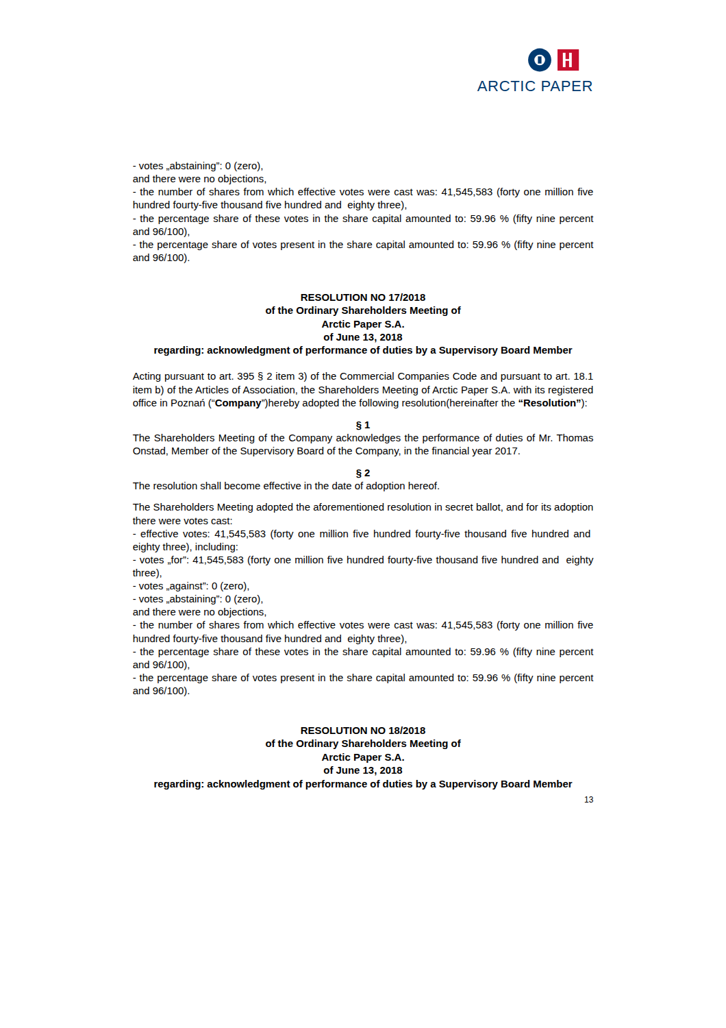- votes „abstaining”: 0 (zero),
and there were no objections,
- the number of shares from which effective votes were cast was: 41,545,583 (forty one million five hundred fourty-five thousand five hundred and eighty three),
- the percentage share of these votes in the share capital amounted to: 59.96 % (fifty nine percent and 96/100),
- the percentage share of votes present in the share capital amounted to: 59.96 % (fifty nine percent and 96/100).
RESOLUTION NO 17/2018
of the Ordinary Shareholders Meeting of
Arctic Paper S.A.
of June 13, 2018
regarding: acknowledgment of performance of duties by a Supervisory Board Member
Acting pursuant to art. 395 § 2 item 3) of the Commercial Companies Code and pursuant to art. 18.1 item b) of the Articles of Association, the Shareholders Meeting of Arctic Paper S.A. with its registered office in Poznań (“Company”)hereby adopted the following resolution(hereinafter the “Resolution”):
§ 1
The Shareholders Meeting of the Company acknowledges the performance of duties of Mr. Thomas Onstad, Member of the Supervisory Board of the Company, in the financial year 2017.
§ 2
The resolution shall become effective in the date of adoption hereof.
The Shareholders Meeting adopted the aforementioned resolution in secret ballot, and for its adoption there were votes cast:
- effective votes: 41,545,583 (forty one million five hundred fourty-five thousand five hundred and eighty three), including:
- votes „for”: 41,545,583 (forty one million five hundred fourty-five thousand five hundred and eighty three),
- votes „against”: 0 (zero),
- votes „abstaining”: 0 (zero),
and there were no objections,
- the number of shares from which effective votes were cast was: 41,545,583 (forty one million five hundred fourty-five thousand five hundred and eighty three),
- the percentage share of these votes in the share capital amounted to: 59.96 % (fifty nine percent and 96/100),
- the percentage share of votes present in the share capital amounted to: 59.96 % (fifty nine percent and 96/100).
RESOLUTION NO 18/2018
of the Ordinary Shareholders Meeting of
Arctic Paper S.A.
of June 13, 2018
regarding: acknowledgment of performance of duties by a Supervisory Board Member
13